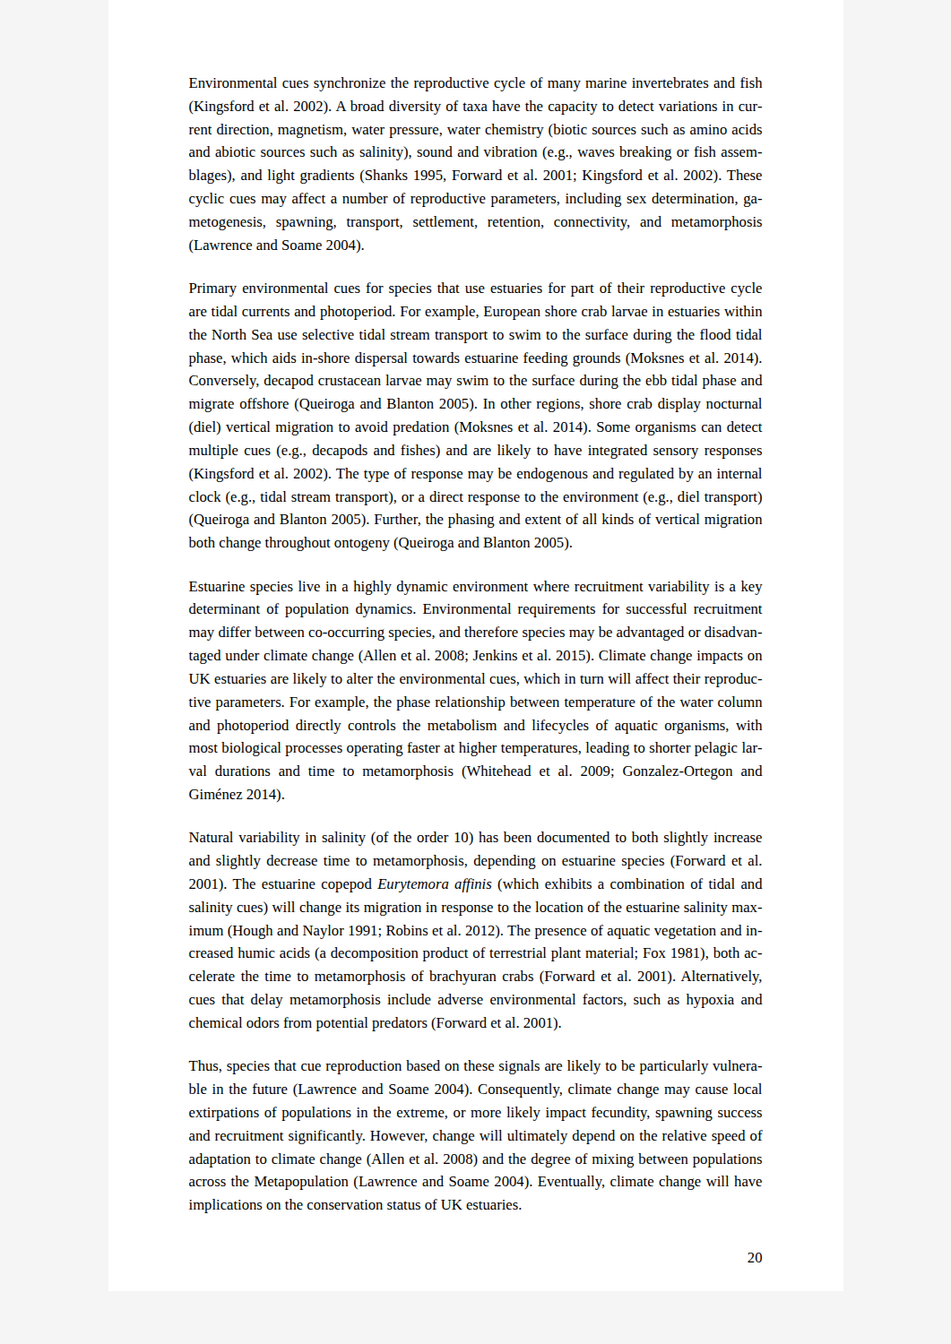Environmental cues synchronize the reproductive cycle of many marine invertebrates and fish (Kingsford et al. 2002). A broad diversity of taxa have the capacity to detect variations in current direction, magnetism, water pressure, water chemistry (biotic sources such as amino acids and abiotic sources such as salinity), sound and vibration (e.g., waves breaking or fish assemblages), and light gradients (Shanks 1995, Forward et al. 2001; Kingsford et al. 2002). These cyclic cues may affect a number of reproductive parameters, including sex determination, gametogenesis, spawning, transport, settlement, retention, connectivity, and metamorphosis (Lawrence and Soame 2004).
Primary environmental cues for species that use estuaries for part of their reproductive cycle are tidal currents and photoperiod. For example, European shore crab larvae in estuaries within the North Sea use selective tidal stream transport to swim to the surface during the flood tidal phase, which aids in-shore dispersal towards estuarine feeding grounds (Moksnes et al. 2014). Conversely, decapod crustacean larvae may swim to the surface during the ebb tidal phase and migrate offshore (Queiroga and Blanton 2005). In other regions, shore crab display nocturnal (diel) vertical migration to avoid predation (Moksnes et al. 2014). Some organisms can detect multiple cues (e.g., decapods and fishes) and are likely to have integrated sensory responses (Kingsford et al. 2002). The type of response may be endogenous and regulated by an internal clock (e.g., tidal stream transport), or a direct response to the environment (e.g., diel transport) (Queiroga and Blanton 2005). Further, the phasing and extent of all kinds of vertical migration both change throughout ontogeny (Queiroga and Blanton 2005).
Estuarine species live in a highly dynamic environment where recruitment variability is a key determinant of population dynamics. Environmental requirements for successful recruitment may differ between co-occurring species, and therefore species may be advantaged or disadvantaged under climate change (Allen et al. 2008; Jenkins et al. 2015). Climate change impacts on UK estuaries are likely to alter the environmental cues, which in turn will affect their reproductive parameters. For example, the phase relationship between temperature of the water column and photoperiod directly controls the metabolism and lifecycles of aquatic organisms, with most biological processes operating faster at higher temperatures, leading to shorter pelagic larval durations and time to metamorphosis (Whitehead et al. 2009; Gonzalez-Ortegon and Giménez 2014).
Natural variability in salinity (of the order 10) has been documented to both slightly increase and slightly decrease time to metamorphosis, depending on estuarine species (Forward et al. 2001). The estuarine copepod Eurytemora affinis (which exhibits a combination of tidal and salinity cues) will change its migration in response to the location of the estuarine salinity maximum (Hough and Naylor 1991; Robins et al. 2012). The presence of aquatic vegetation and increased humic acids (a decomposition product of terrestrial plant material; Fox 1981), both accelerate the time to metamorphosis of brachyuran crabs (Forward et al. 2001). Alternatively, cues that delay metamorphosis include adverse environmental factors, such as hypoxia and chemical odors from potential predators (Forward et al. 2001).
Thus, species that cue reproduction based on these signals are likely to be particularly vulnerable in the future (Lawrence and Soame 2004). Consequently, climate change may cause local extirpations of populations in the extreme, or more likely impact fecundity, spawning success and recruitment significantly. However, change will ultimately depend on the relative speed of adaptation to climate change (Allen et al. 2008) and the degree of mixing between populations across the Metapopulation (Lawrence and Soame 2004). Eventually, climate change will have implications on the conservation status of UK estuaries.
20